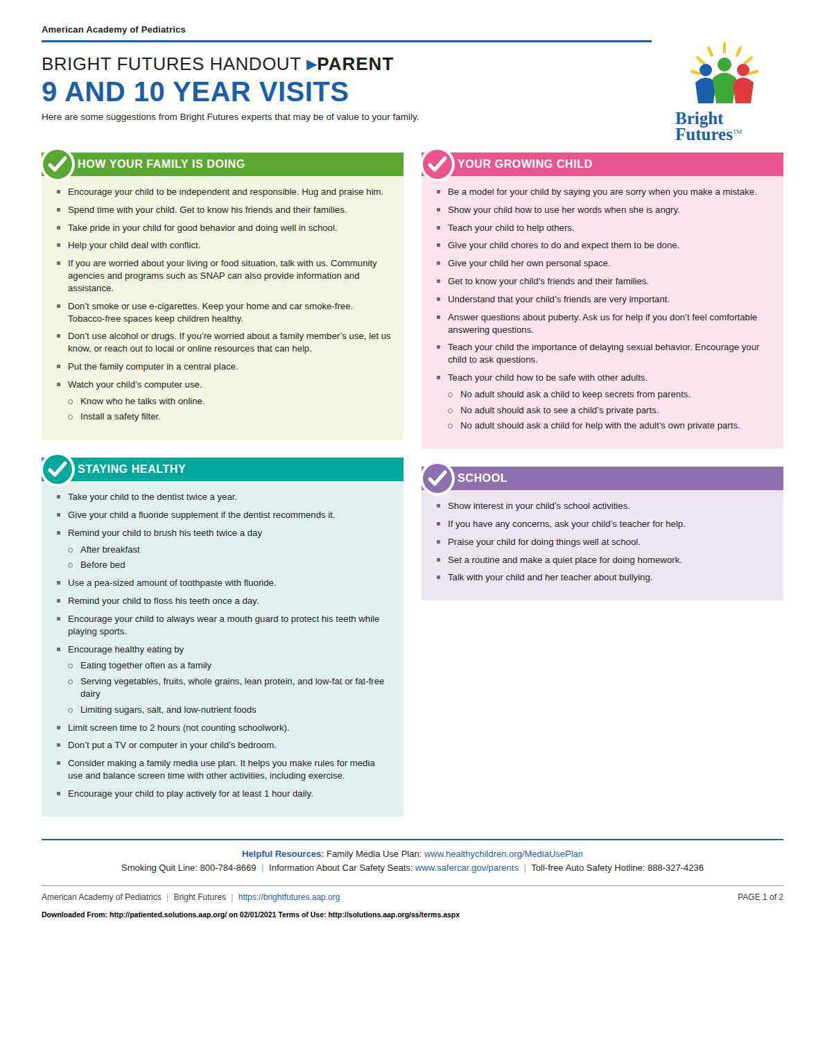American Academy of Pediatrics
BRIGHT FUTURES HANDOUT ▶PARENT
9 AND 10 YEAR VISITS
Here are some suggestions from Bright Futures experts that may be of value to your family.
Bright FuturesTM
HOW YOUR FAMILY IS DOING
Encourage your child to be independent and responsible. Hug and praise him.
Spend time with your child. Get to know his friends and their families.
Take pride in your child for good behavior and doing well in school.
Help your child deal with conflict.
If you are worried about your living or food situation, talk with us. Community agencies and programs such as SNAP can also provide information and assistance.
Don’t smoke or use e-cigarettes. Keep your home and car smoke-free. Tobacco-free spaces keep children healthy.
Don’t use alcohol or drugs. If you’re worried about a family member’s use, let us know, or reach out to local or online resources that can help.
Put the family computer in a central place.
Watch your child’s computer use.
Know who he talks with online.
Install a safety filter.
STAYING HEALTHY
Take your child to the dentist twice a year.
Give your child a fluoride supplement if the dentist recommends it.
Remind your child to brush his teeth twice a day
After breakfast
Before bed
Use a pea-sized amount of toothpaste with fluoride.
Remind your child to floss his teeth once a day.
Encourage your child to always wear a mouth guard to protect his teeth while playing sports.
Encourage healthy eating by
Eating together often as a family
Serving vegetables, fruits, whole grains, lean protein, and low-fat or fat-free dairy
Limiting sugars, salt, and low-nutrient foods
Limit screen time to 2 hours (not counting schoolwork).
Don’t put a TV or computer in your child’s bedroom.
Consider making a family media use plan. It helps you make rules for media use and balance screen time with other activities, including exercise.
Encourage your child to play actively for at least 1 hour daily.
YOUR GROWING CHILD
Be a model for your child by saying you are sorry when you make a mistake.
Show your child how to use her words when she is angry.
Teach your child to help others.
Give your child chores to do and expect them to be done.
Give your child her own personal space.
Get to know your child’s friends and their families.
Understand that your child’s friends are very important.
Answer questions about puberty. Ask us for help if you don’t feel comfortable answering questions.
Teach your child the importance of delaying sexual behavior. Encourage your child to ask questions.
Teach your child how to be safe with other adults.
No adult should ask a child to keep secrets from parents.
No adult should ask to see a child’s private parts.
No adult should ask a child for help with the adult’s own private parts.
SCHOOL
Show interest in your child’s school activities.
If you have any concerns, ask your child’s teacher for help.
Praise your child for doing things well at school.
Set a routine and make a quiet place for doing homework.
Talk with your child and her teacher about bullying.
Helpful Resources: Family Media Use Plan: www.healthychildren.org/MediaUsePlan
Smoking Quit Line: 800-784-8669 | Information About Car Safety Seats: www.safercar.gov/parents | Toll-free Auto Safety Hotline: 888-327-4236
American Academy of Pediatrics | Bright Futures | https://brightfutures.aap.org
PAGE 1 of 2
Downloaded From: http://patiented.solutions.aap.org/ on 02/01/2021 Terms of Use: http://solutions.aap.org/ss/terms.aspx